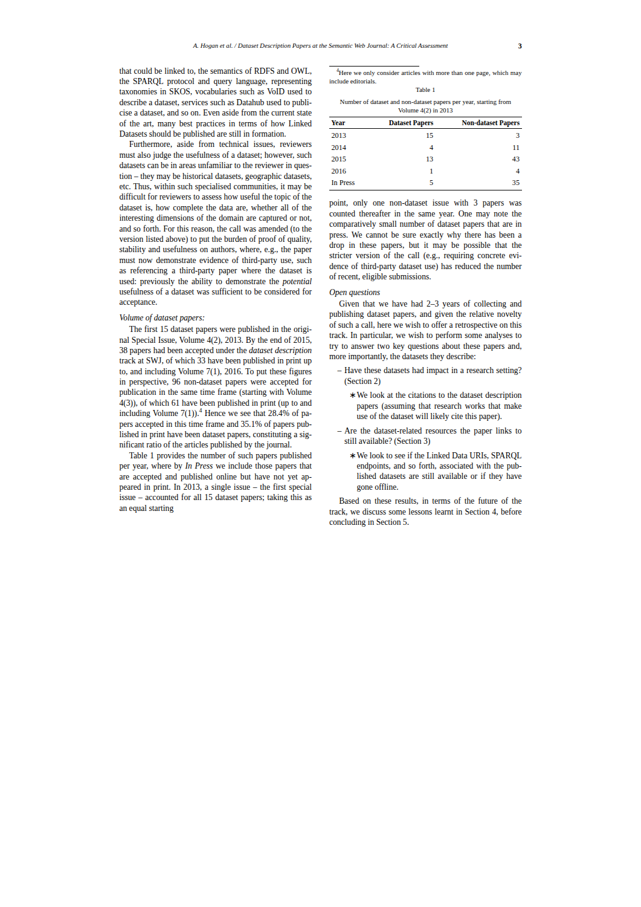A. Hogan et al. / Dataset Description Papers at the Semantic Web Journal: A Critical Assessment 3
that could be linked to, the semantics of RDFS and OWL, the SPARQL protocol and query language, representing taxonomies in SKOS, vocabularies such as VoID used to describe a dataset, services such as Datahub used to publicise a dataset, and so on. Even aside from the current state of the art, many best practices in terms of how Linked Datasets should be published are still in formation.
Furthermore, aside from technical issues, reviewers must also judge the usefulness of a dataset; however, such datasets can be in areas unfamiliar to the reviewer in question – they may be historical datasets, geographic datasets, etc. Thus, within such specialised communities, it may be difficult for reviewers to assess how useful the topic of the dataset is, how complete the data are, whether all of the interesting dimensions of the domain are captured or not, and so forth. For this reason, the call was amended (to the version listed above) to put the burden of proof of quality, stability and usefulness on authors, where, e.g., the paper must now demonstrate evidence of third-party use, such as referencing a third-party paper where the dataset is used: previously the ability to demonstrate the potential usefulness of a dataset was sufficient to be considered for acceptance.
Volume of dataset papers:
The first 15 dataset papers were published in the original Special Issue, Volume 4(2), 2013. By the end of 2015, 38 papers had been accepted under the dataset description track at SWJ, of which 33 have been published in print up to, and including Volume 7(1), 2016. To put these figures in perspective, 96 non-dataset papers were accepted for publication in the same time frame (starting with Volume 4(3)), of which 61 have been published in print (up to and including Volume 7(1)).4 Hence we see that 28.4% of papers accepted in this time frame and 35.1% of papers published in print have been dataset papers, constituting a significant ratio of the articles published by the journal.
Table 1 provides the number of such papers published per year, where by In Press we include those papers that are accepted and published online but have not yet appeared in print. In 2013, a single issue – the first special issue – accounted for all 15 dataset papers; taking this as an equal starting
4Here we only consider articles with more than one page, which may include editorials.
Table 1 Number of dataset and non-dataset papers per year, starting from Volume 4(2) in 2013
| Year | Dataset Papers | Non-dataset Papers |
| --- | --- | --- |
| 2013 | 15 | 3 |
| 2014 | 4 | 11 |
| 2015 | 13 | 43 |
| 2016 | 1 | 4 |
| In Press | 5 | 35 |
point, only one non-dataset issue with 3 papers was counted thereafter in the same year. One may note the comparatively small number of dataset papers that are in press. We cannot be sure exactly why there has been a drop in these papers, but it may be possible that the stricter version of the call (e.g., requiring concrete evidence of third-party dataset use) has reduced the number of recent, eligible submissions.
Open questions
Given that we have had 2–3 years of collecting and publishing dataset papers, and given the relative novelty of such a call, here we wish to offer a retrospective on this track. In particular, we wish to perform some analyses to try to answer two key questions about these papers and, more importantly, the datasets they describe:
Have these datasets had impact in a research setting? (Section 2)
We look at the citations to the dataset description papers (assuming that research works that make use of the dataset will likely cite this paper).
Are the dataset-related resources the paper links to still available? (Section 3)
We look to see if the Linked Data URIs, SPARQL endpoints, and so forth, associated with the published datasets are still available or if they have gone offline.
Based on these results, in terms of the future of the track, we discuss some lessons learnt in Section 4, before concluding in Section 5.